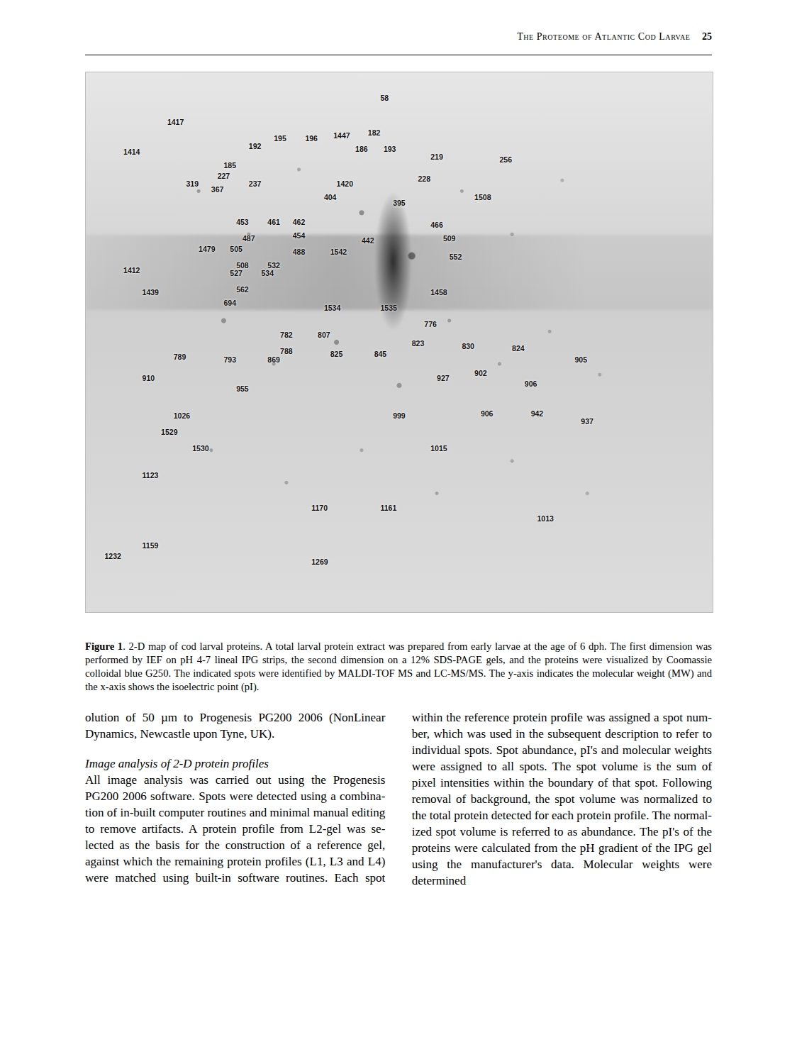The Proteome of Atlantic Cod Larvae 25
MW
(kDa)
60 —
42 —
30 —
22 —
17 —
4
5
6
7
pI
58 1417 1414 195 196 1447 182 192 186 193 219 256 185 227 319 367 237 1420 404 228 395 1508 453 461 462 487 454 442 466 509 1479 505 488 1542 552 508 532 527 534 1412 1439 562 694 1534 1535 1458 776 782 807 788 825 845 823 830 824 789 793 869 905 910 955 927 902 906 1026 1529 999 906 942 937 1530 1015 1123 1170 1161 1013 1159 1232 1269
Figure 1. 2-D map of cod larval proteins. A total larval protein extract was prepared from early larvae at the age of 6 dph. The first dimension was performed by IEF on pH 4-7 lineal IPG strips, the second dimension on a 12% SDS-PAGE gels, and the proteins were visualized by Coomassie colloidal blue G250. The indicated spots were identified by MALDI-TOF MS and LC-MS/MS. The y-axis indicates the molecular weight (MW) and the x-axis shows the isoelectric point (pI).
olution of 50 µm to Progenesis PG200 2006 (NonLinear Dynamics, Newcastle upon Tyne, UK).
Image analysis of 2-D protein profiles
All image analysis was carried out using the Progenesis PG200 2006 software. Spots were detected using a combination of in-built computer routines and minimal manual editing to remove artifacts. A protein profile from L2-gel was selected as the basis for the construction of a reference gel, against which the remaining protein profiles (L1, L3 and L4) were matched using built-in software routines. Each spot within the reference protein profile was assigned a spot number, which was used in the subsequent description to refer to individual spots. Spot abundance, pI's and molecular weights were assigned to all spots. The spot volume is the sum of pixel intensities within the boundary of that spot. Following removal of background, the spot volume was normalized to the total protein detected for each protein profile. The normalized spot volume is referred to as abundance. The pI's of the proteins were calculated from the pH gradient of the IPG gel using the manufacturer's data. Molecular weights were determined